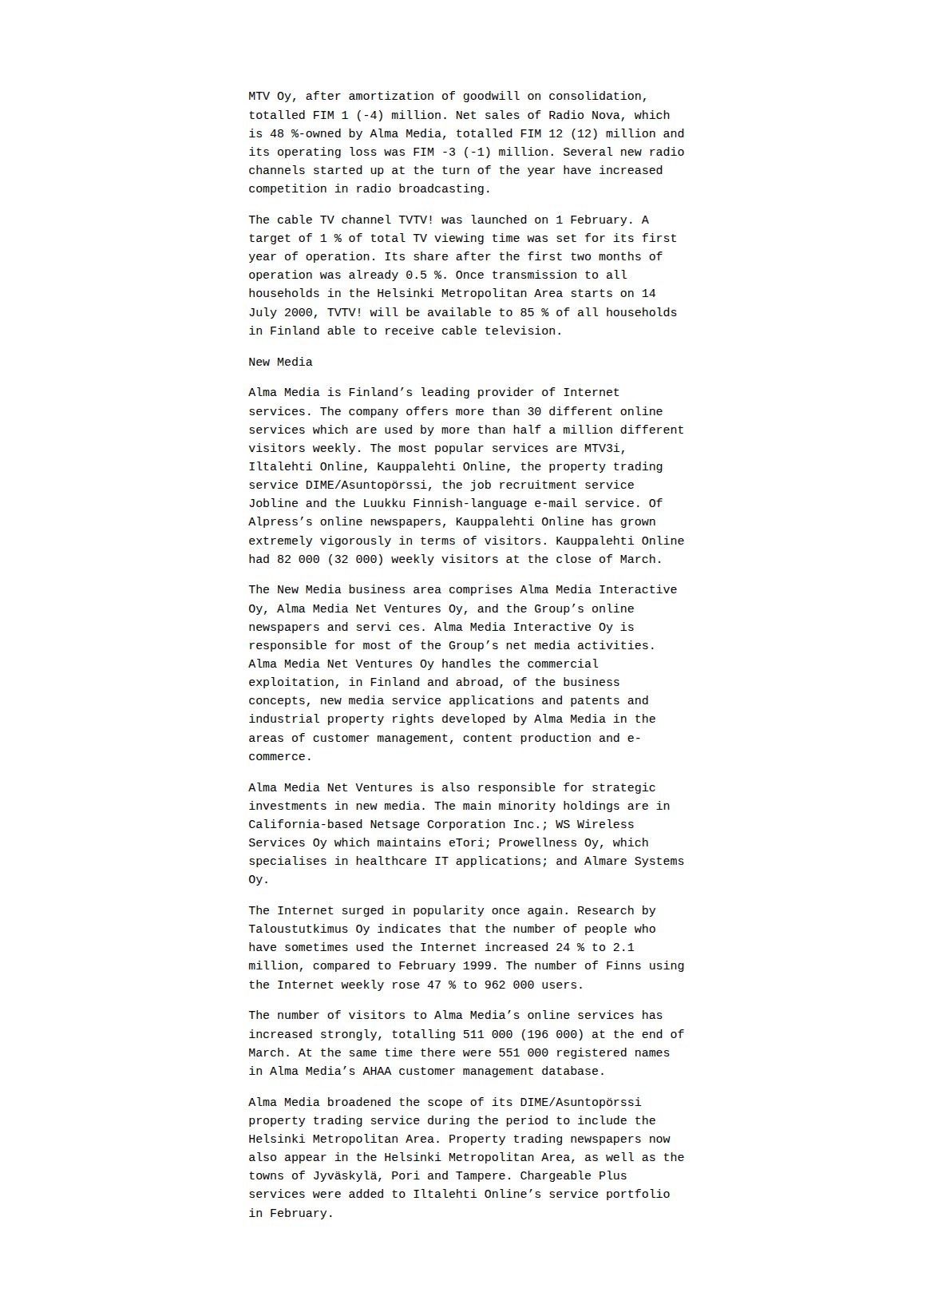MTV Oy, after amortization of goodwill on consolidation, totalled FIM 1 (-4) million. Net sales of Radio Nova, which is 48 %-owned by Alma Media, totalled FIM 12 (12) million and its operating loss was FIM -3 (-1) million. Several new radio channels started up at the turn of the year have increased competition in radio broadcasting.
The cable TV channel TVTV! was launched on 1 February. A target of 1 % of total TV viewing time was set for its first year of operation. Its share after the first two months of operation was already 0.5 %. Once transmission to all households in the Helsinki Metropolitan Area starts on 14 July 2000, TVTV! will be available to 85 % of all households in Finland able to receive cable television.
New Media
Alma Media is Finland’s leading provider of Internet services. The company offers more than 30 different online services which are used by more than half a million different visitors weekly. The most popular services are MTV3i, Iltalehti Online, Kauppalehti Online, the property trading service DIME/Asuntopörssi, the job recruitment service Jobline and the Luukku Finnish-language e-mail service. Of Alpress’s online newspapers, Kauppalehti Online has grown extremely vigorously in terms of visitors. Kauppalehti Online had 82 000 (32 000) weekly visitors at the close of March.
The New Media business area comprises Alma Media Interactive Oy, Alma Media Net Ventures Oy, and the Group’s online newspapers and servi ces. Alma Media Interactive Oy is responsible for most of the Group’s net media activities. Alma Media Net Ventures Oy handles the commercial exploitation, in Finland and abroad, of the business concepts, new media service applications and patents and industrial property rights developed by Alma Media in the areas of customer management, content production and e-commerce.
Alma Media Net Ventures is also responsible for strategic investments in new media. The main minority holdings are in California-based Netsage Corporation Inc.; WS Wireless Services Oy which maintains eTori; Prowellness Oy, which specialises in healthcare IT applications; and Almare Systems Oy.
The Internet surged in popularity once again. Research by Taloustutkimus Oy indicates that the number of people who have sometimes used the Internet increased 24 % to 2.1 million, compared to February 1999. The number of Finns using the Internet weekly rose 47 % to 962 000 users.
The number of visitors to Alma Media’s online services has increased strongly, totalling 511 000 (196 000) at the end of March. At the same time there were 551 000 registered names in Alma Media’s AHAA customer management database.
Alma Media broadened the scope of its DIME/Asuntopörssi property trading service during the period to include the Helsinki Metropolitan Area. Property trading newspapers now also appear in the Helsinki Metropolitan Area, as well as the towns of Jyväskylä, Pori and Tampere. Chargeable Plus services were added to Iltalehti Online’s service portfolio in February.